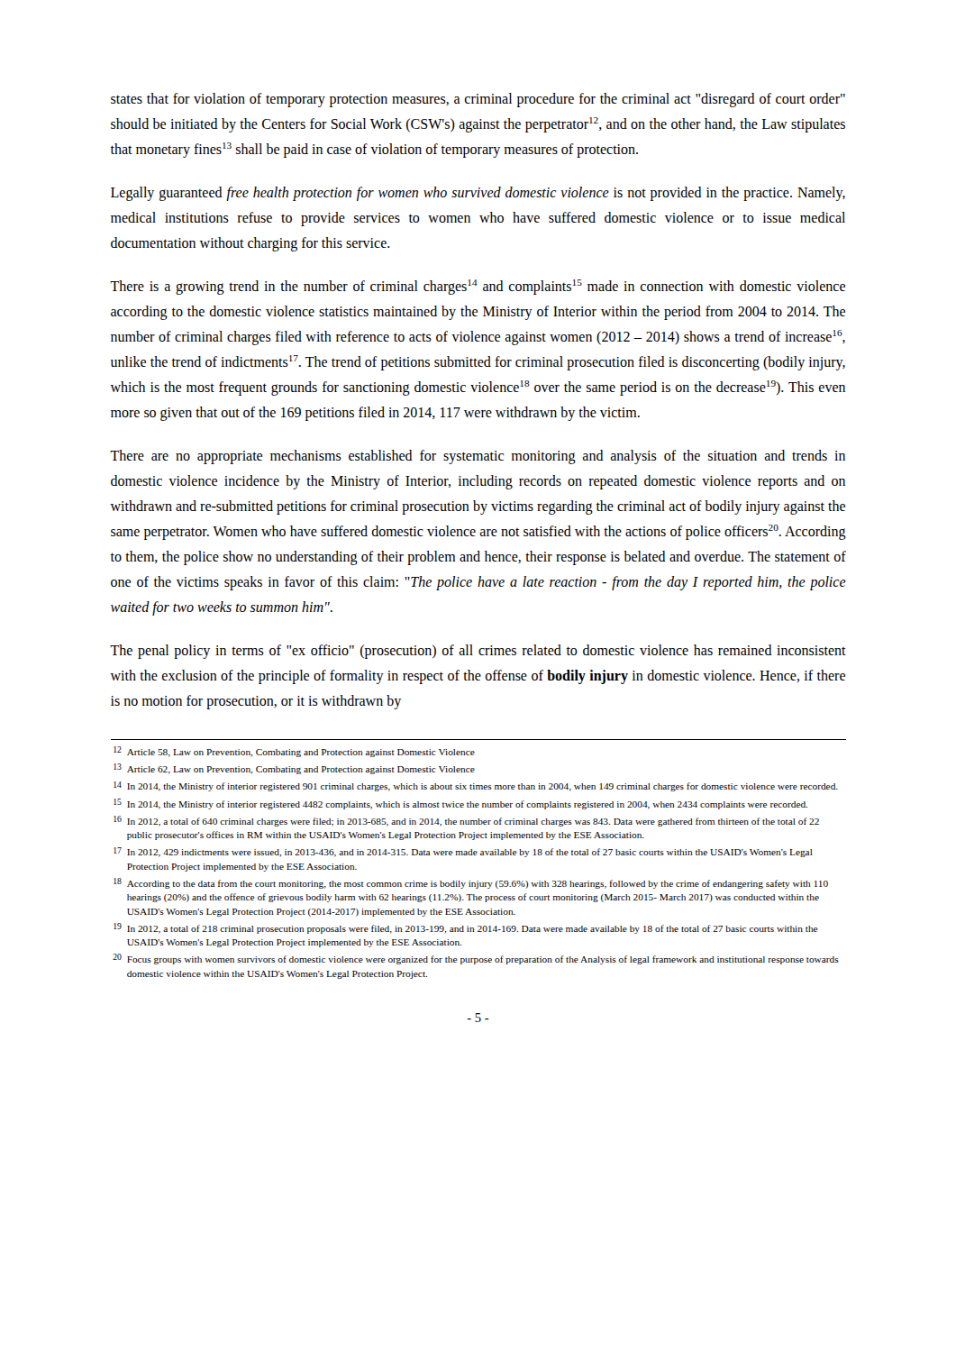states that for violation of temporary protection measures, a criminal procedure for the criminal act "disregard of court order" should be initiated by the Centers for Social Work (CSW's) against the perpetrator12, and on the other hand, the Law stipulates that monetary fines13 shall be paid in case of violation of temporary measures of protection.
Legally guaranteed free health protection for women who survived domestic violence is not provided in the practice. Namely, medical institutions refuse to provide services to women who have suffered domestic violence or to issue medical documentation without charging for this service.
There is a growing trend in the number of criminal charges14 and complaints15 made in connection with domestic violence according to the domestic violence statistics maintained by the Ministry of Interior within the period from 2004 to 2014. The number of criminal charges filed with reference to acts of violence against women (2012 – 2014) shows a trend of increase16, unlike the trend of indictments17. The trend of petitions submitted for criminal prosecution filed is disconcerting (bodily injury, which is the most frequent grounds for sanctioning domestic violence18 over the same period is on the decrease19). This even more so given that out of the 169 petitions filed in 2014, 117 were withdrawn by the victim.
There are no appropriate mechanisms established for systematic monitoring and analysis of the situation and trends in domestic violence incidence by the Ministry of Interior, including records on repeated domestic violence reports and on withdrawn and re-submitted petitions for criminal prosecution by victims regarding the criminal act of bodily injury against the same perpetrator. Women who have suffered domestic violence are not satisfied with the actions of police officers20. According to them, the police show no understanding of their problem and hence, their response is belated and overdue. The statement of one of the victims speaks in favor of this claim: "The police have a late reaction - from the day I reported him, the police waited for two weeks to summon him".
The penal policy in terms of "ex officio" (prosecution) of all crimes related to domestic violence has remained inconsistent with the exclusion of the principle of formality in respect of the offense of bodily injury in domestic violence. Hence, if there is no motion for prosecution, or it is withdrawn by
Article 58, Law on Prevention, Combating and Protection against Domestic Violence
Article 62, Law on Prevention, Combating and Protection against Domestic Violence
In 2014, the Ministry of interior registered 901 criminal charges, which is about six times more than in 2004, when 149 criminal charges for domestic violence were recorded.
In 2014, the Ministry of interior registered 4482 complaints, which is almost twice the number of complaints registered in 2004, when 2434 complaints were recorded.
In 2012, a total of 640 criminal charges were filed; in 2013-685, and in 2014, the number of criminal charges was 843. Data were gathered from thirteen of the total of 22 public prosecutor's offices in RM within the USAID's Women's Legal Protection Project implemented by the ESE Association.
In 2012, 429 indictments were issued, in 2013-436, and in 2014-315. Data were made available by 18 of the total of 27 basic courts within the USAID's Women's Legal Protection Project implemented by the ESE Association.
According to the data from the court monitoring, the most common crime is bodily injury (59.6%) with 328 hearings, followed by the crime of endangering safety with 110 hearings (20%) and the offence of grievous bodily harm with 62 hearings (11.2%). The process of court monitoring (March 2015- March 2017) was conducted within the USAID's Women's Legal Protection Project (2014-2017) implemented by the ESE Association.
In 2012, a total of 218 criminal prosecution proposals were filed, in 2013-199, and in 2014-169. Data were made available by 18 of the total of 27 basic courts within the USAID's Women's Legal Protection Project implemented by the ESE Association.
Focus groups with women survivors of domestic violence were organized for the purpose of preparation of the Analysis of legal framework and institutional response towards domestic violence within the USAID's Women's Legal Protection Project.
- 5 -